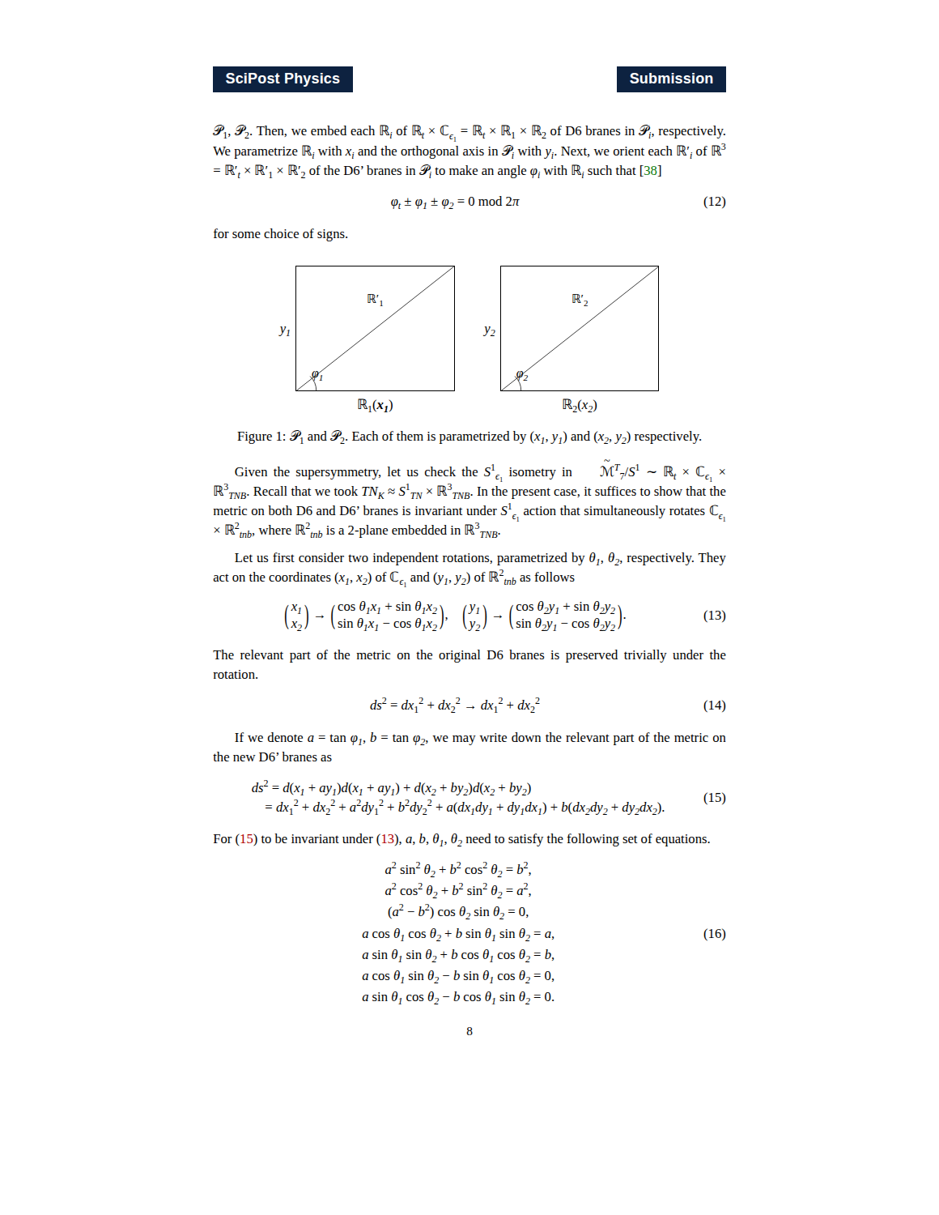SciPost Physics
Submission
𝒫1, 𝒫2. Then, we embed each ℝi of ℝt × ℂϵ1 = ℝt × ℝ1 × ℝ2 of D6 branes in 𝒫i, respectively. We parametrize ℝi with xi and the orthogonal axis in 𝒫i with yi. Next, we orient each ℝ′i of ℝ3 = ℝ′t × ℝ′1 × ℝ′2 of the D6’ branes in 𝒫i to make an angle φi with ℝi such that [38]
φt ± φ1 ± φ2 = 0 mod 2π
(12)
for some choice of signs.
y1
ℝ′1
φ1
ℝ1(x1)
y2
ℝ′2
φ2
ℝ2(x2)
Figure 1: 𝒫1 and 𝒫2. Each of them is parametrized by (x1, y1) and (x2, y2) respectively.
Given the supersymmetry, let us check the S1ϵ1 isometry in ~ℳT7/S1 ∼ ℝt × ℂϵ1 × ℝ3TNB. Recall that we took TNK ≈ S1TN × ℝ3TNB. In the present case, it suffices to show that the metric on both D6 and D6’ branes is invariant under S1ϵ1 action that simultaneously rotates ℂϵ1 × ℝ2tnb, where ℝ2tnb is a 2-plane embedded in ℝ3TNB.
Let us first consider two independent rotations, parametrized by θ1, θ2, respectively. They act on the coordinates (x1, x2) of ℂϵ1 and (y1, y2) of ℝ2tnb as follows
(x1 x2) → (cos θ1 x1 + sin θ1 x2 sin θ1 x1 − cos θ1 x2), (y1 y2) → (cos θ2 y1 + sin θ2 y2 sin θ2 y1 − cos θ2 y2).
(13)
The relevant part of the metric on the original D6 branes is preserved trivially under the rotation.
ds2 = dx12 + dx22 → dx12 + dx22
(14)
If we denote a = tan φ1, b = tan φ2, we may write down the relevant part of the metric on the new D6’ branes as
ds2 = d(x1 + ay1)d(x1 + ay1) + d(x2 + by2)d(x2 + by2)
= dx12 + dx22 + a2dy12 + b2dy22 + a(dx1dy1 + dy1dx1) + b(dx2dy2 + dy2dx2).
(15)
For (15) to be invariant under (13), a, b, θ1, θ2 need to satisfy the following set of equations.
a2 sin2 θ2 + b2 cos2 θ2 = b2,
a2 cos2 θ2 + b2 sin2 θ2 = a2,
(a2 − b2) cos θ2 sin θ2 = 0,
a cos θ1 cos θ2 + b sin θ1 sin θ2 = a,
a sin θ1 sin θ2 + b cos θ1 cos θ2 = b,
a cos θ1 sin θ2 − b sin θ1 cos θ2 = 0,
a sin θ1 cos θ2 − b cos θ1 sin θ2 = 0.
(16)
8